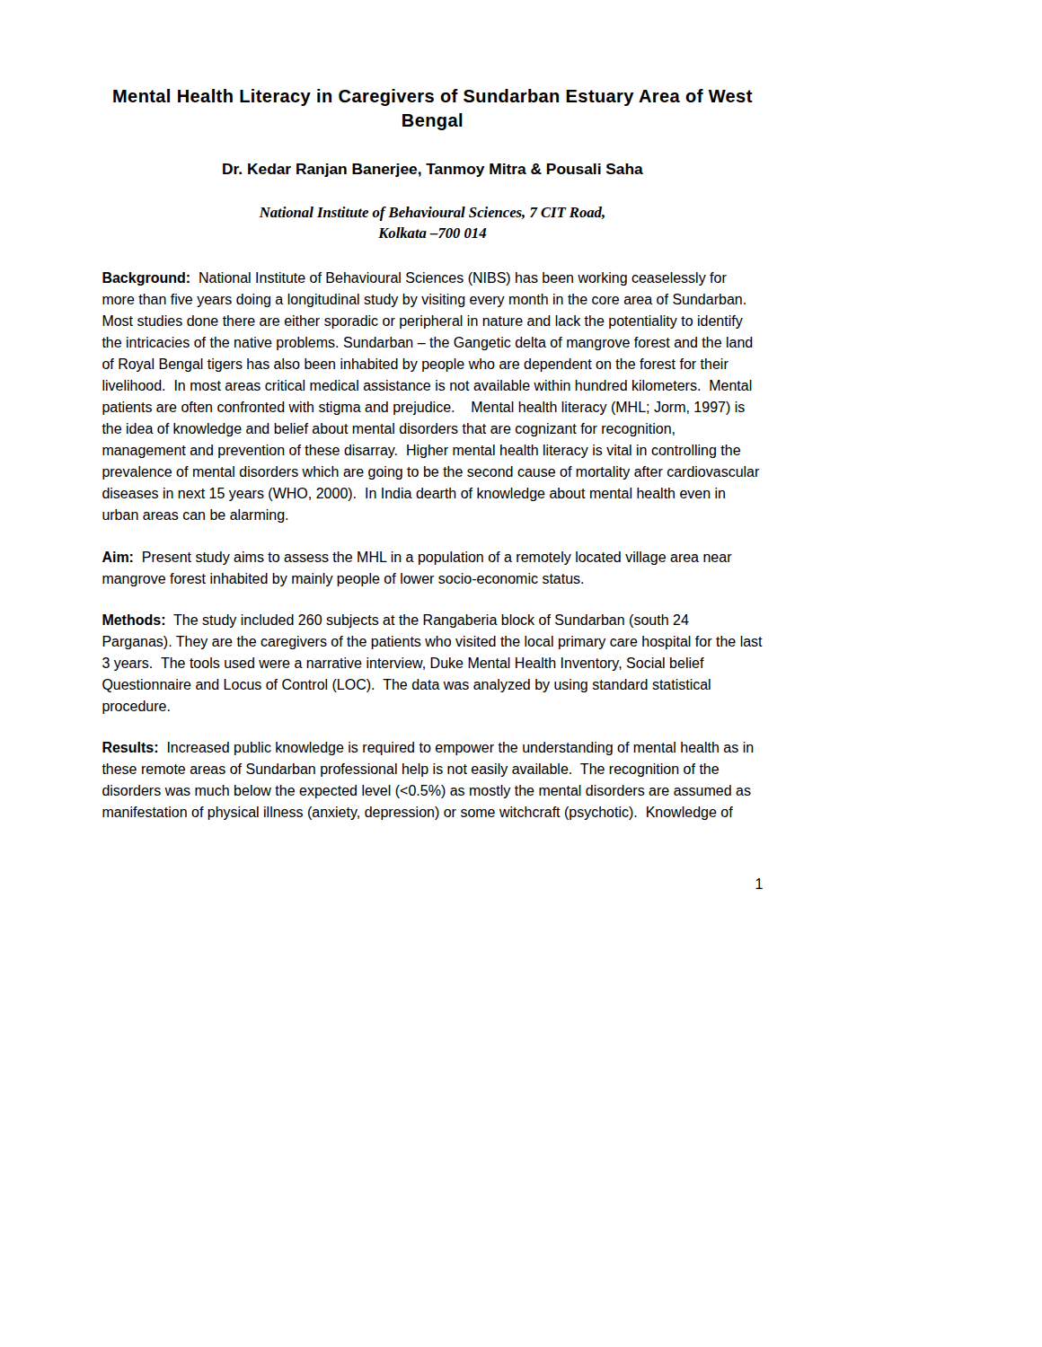Mental Health Literacy in Caregivers of Sundarban Estuary Area of West Bengal
Dr. Kedar Ranjan Banerjee, Tanmoy Mitra & Pousali Saha
National Institute of Behavioural Sciences, 7 CIT Road,
Kolkata –700 014
Background: National Institute of Behavioural Sciences (NIBS) has been working ceaselessly for more than five years doing a longitudinal study by visiting every month in the core area of Sundarban. Most studies done there are either sporadic or peripheral in nature and lack the potentiality to identify the intricacies of the native problems. Sundarban – the Gangetic delta of mangrove forest and the land of Royal Bengal tigers has also been inhabited by people who are dependent on the forest for their livelihood. In most areas critical medical assistance is not available within hundred kilometers. Mental patients are often confronted with stigma and prejudice. Mental health literacy (MHL; Jorm, 1997) is the idea of knowledge and belief about mental disorders that are cognizant for recognition, management and prevention of these disarray. Higher mental health literacy is vital in controlling the prevalence of mental disorders which are going to be the second cause of mortality after cardiovascular diseases in next 15 years (WHO, 2000). In India dearth of knowledge about mental health even in urban areas can be alarming.
Aim: Present study aims to assess the MHL in a population of a remotely located village area near mangrove forest inhabited by mainly people of lower socio-economic status.
Methods: The study included 260 subjects at the Rangaberia block of Sundarban (south 24 Parganas). They are the caregivers of the patients who visited the local primary care hospital for the last 3 years. The tools used were a narrative interview, Duke Mental Health Inventory, Social belief Questionnaire and Locus of Control (LOC). The data was analyzed by using standard statistical procedure.
Results: Increased public knowledge is required to empower the understanding of mental health as in these remote areas of Sundarban professional help is not easily available. The recognition of the disorders was much below the expected level (<0.5%) as mostly the mental disorders are assumed as manifestation of physical illness (anxiety, depression) or some witchcraft (psychotic). Knowledge of
1